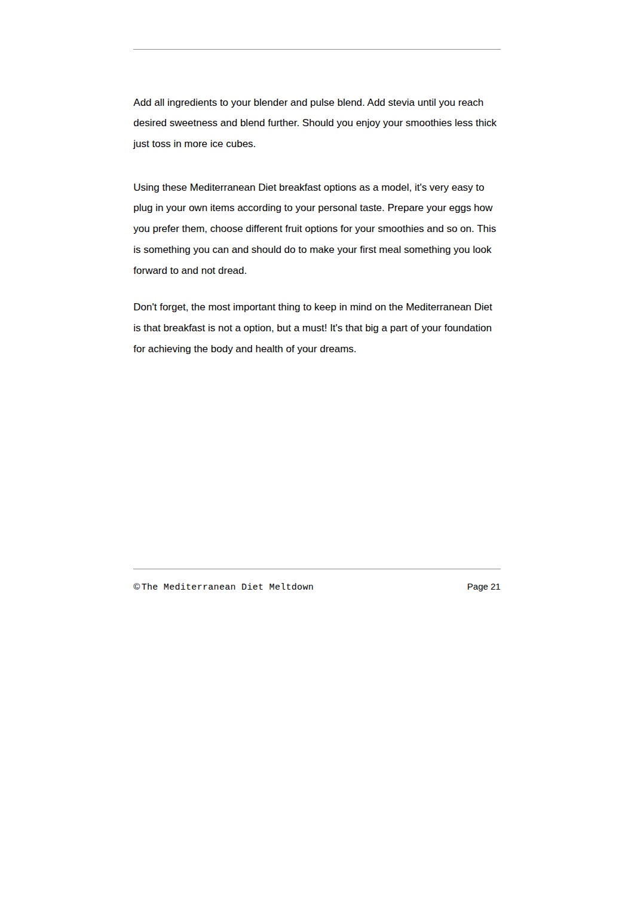Add all ingredients to your blender and pulse blend. Add stevia until you reach desired sweetness and blend further. Should you enjoy your smoothies less thick just toss in more ice cubes.
Using these Mediterranean Diet breakfast options as a model, it's very easy to plug in your own items according to your personal taste. Prepare your eggs how you prefer them, choose different fruit options for your smoothies and so on. This is something you can and should do to make your first meal something you look forward to and not dread.
Don't forget, the most important thing to keep in mind on the Mediterranean Diet is that breakfast is not a option, but a must! It's that big a part of your foundation for achieving the body and health of your dreams.
©The Mediterranean Diet Meltdown Page 21